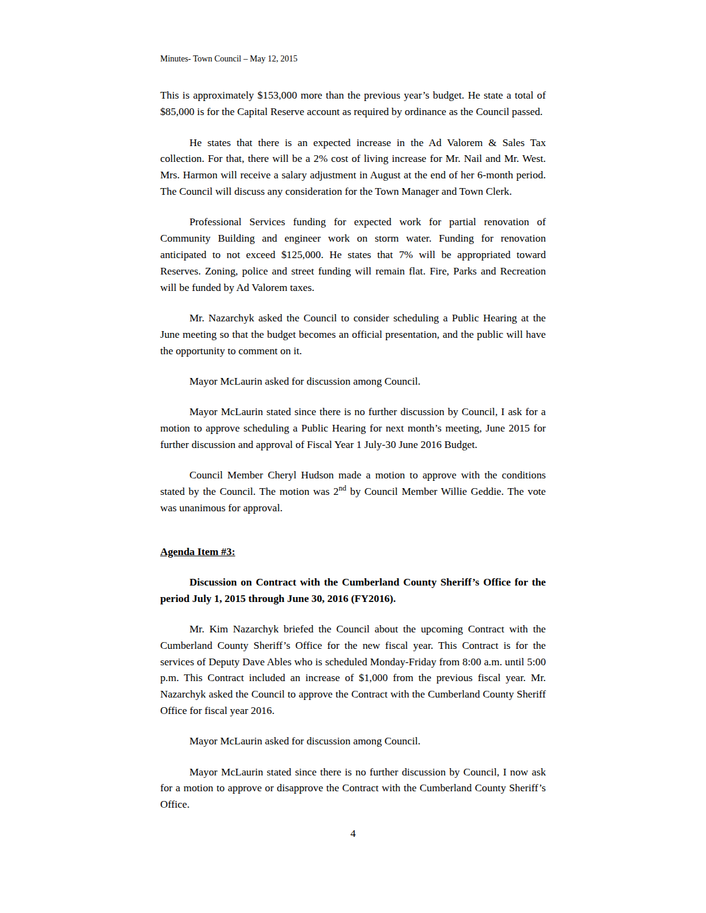Minutes- Town Council – May 12, 2015
This is approximately $153,000 more than the previous year’s budget. He state a total of $85,000 is for the Capital Reserve account as required by ordinance as the Council passed.
He states that there is an expected increase in the Ad Valorem & Sales Tax collection. For that, there will be a 2% cost of living increase for Mr. Nail and Mr. West. Mrs. Harmon will receive a salary adjustment in August at the end of her 6-month period. The Council will discuss any consideration for the Town Manager and Town Clerk.
Professional Services funding for expected work for partial renovation of Community Building and engineer work on storm water. Funding for renovation anticipated to not exceed $125,000. He states that 7% will be appropriated toward Reserves. Zoning, police and street funding will remain flat. Fire, Parks and Recreation will be funded by Ad Valorem taxes.
Mr. Nazarchyk asked the Council to consider scheduling a Public Hearing at the June meeting so that the budget becomes an official presentation, and the public will have the opportunity to comment on it.
Mayor McLaurin asked for discussion among Council.
Mayor McLaurin stated since there is no further discussion by Council, I ask for a motion to approve scheduling a Public Hearing for next month’s meeting, June 2015 for further discussion and approval of Fiscal Year 1 July-30 June 2016 Budget.
Council Member Cheryl Hudson made a motion to approve with the conditions stated by the Council. The motion was 2nd by Council Member Willie Geddie. The vote was unanimous for approval.
Agenda Item #3:
Discussion on Contract with the Cumberland County Sheriff’s Office for the period July 1, 2015 through June 30, 2016 (FY2016).
Mr. Kim Nazarchyk briefed the Council about the upcoming Contract with the Cumberland County Sheriff’s Office for the new fiscal year. This Contract is for the services of Deputy Dave Ables who is scheduled Monday-Friday from 8:00 a.m. until 5:00 p.m. This Contract included an increase of $1,000 from the previous fiscal year. Mr. Nazarchyk asked the Council to approve the Contract with the Cumberland County Sheriff Office for fiscal year 2016.
Mayor McLaurin asked for discussion among Council.
Mayor McLaurin stated since there is no further discussion by Council, I now ask for a motion to approve or disapprove the Contract with the Cumberland County Sheriff’s Office.
4